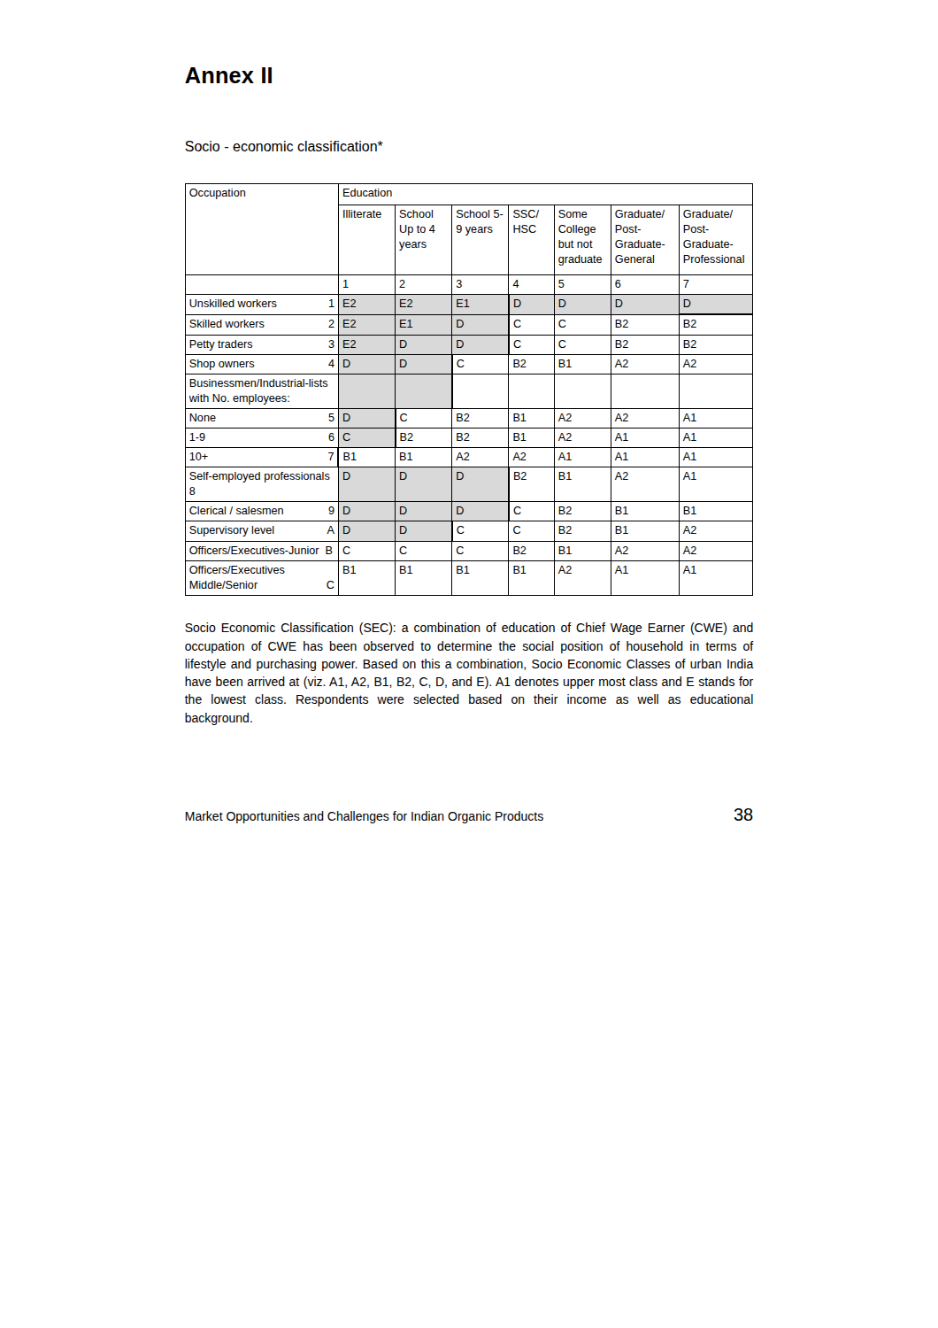Annex II
Socio - economic classification*
| Occupation | Education |
| --- | --- |
| Illiterate | School Up to 4 years | School 5-9 years | SSC/ HSC | Some College but not graduate | Graduate/ Post-Graduate-General | Graduate/ Post-Graduate-Professional |
| | 1 | 2 | 3 | 4 | 5 | 6 | 7 |
| Unskilled workers 1 | E2 | E2 | E1 | D | D | D | D |
| Skilled workers 2 | E2 | E1 | D | C | C | B2 | B2 |
| Petty traders 3 | E2 | D | D | C | C | B2 | B2 |
| Shop owners 4 | D | D | C | B2 | B1 | A2 | A2 |
| Businessmen/Industrial-lists with No. employees: | | | | | | | |
| None 5 | D | C | B2 | B1 | A2 | A2 | A1 |
| 1-9 6 | C | B2 | B2 | B1 | A2 | A1 | A1 |
| 10+ 7 | B1 | B1 | A2 | A2 | A1 | A1 | A1 |
| Self-employed professionals 8 | D | D | D | B2 | B1 | A2 | A1 |
| Clerical / salesmen 9 | D | D | D | C | B2 | B1 | B1 |
| Supervisory level A | D | D | C | C | B2 | B1 | A2 |
| Officers/Executives-Junior B | C | C | C | B2 | B1 | A2 | A2 |
| Officers/Executives Middle/Senior C | B1 | B1 | B1 | B1 | A2 | A1 | A1 |
Socio Economic Classification (SEC): a combination of education of Chief Wage Earner (CWE) and occupation of CWE has been observed to determine the social position of household in terms of lifestyle and purchasing power. Based on this a combination, Socio Economic Classes of urban India have been arrived at (viz. A1, A2, B1, B2, C, D, and E). A1 denotes upper most class and E stands for the lowest class. Respondents were selected based on their income as well as educational background.
Market Opportunities and Challenges for Indian Organic Products
38